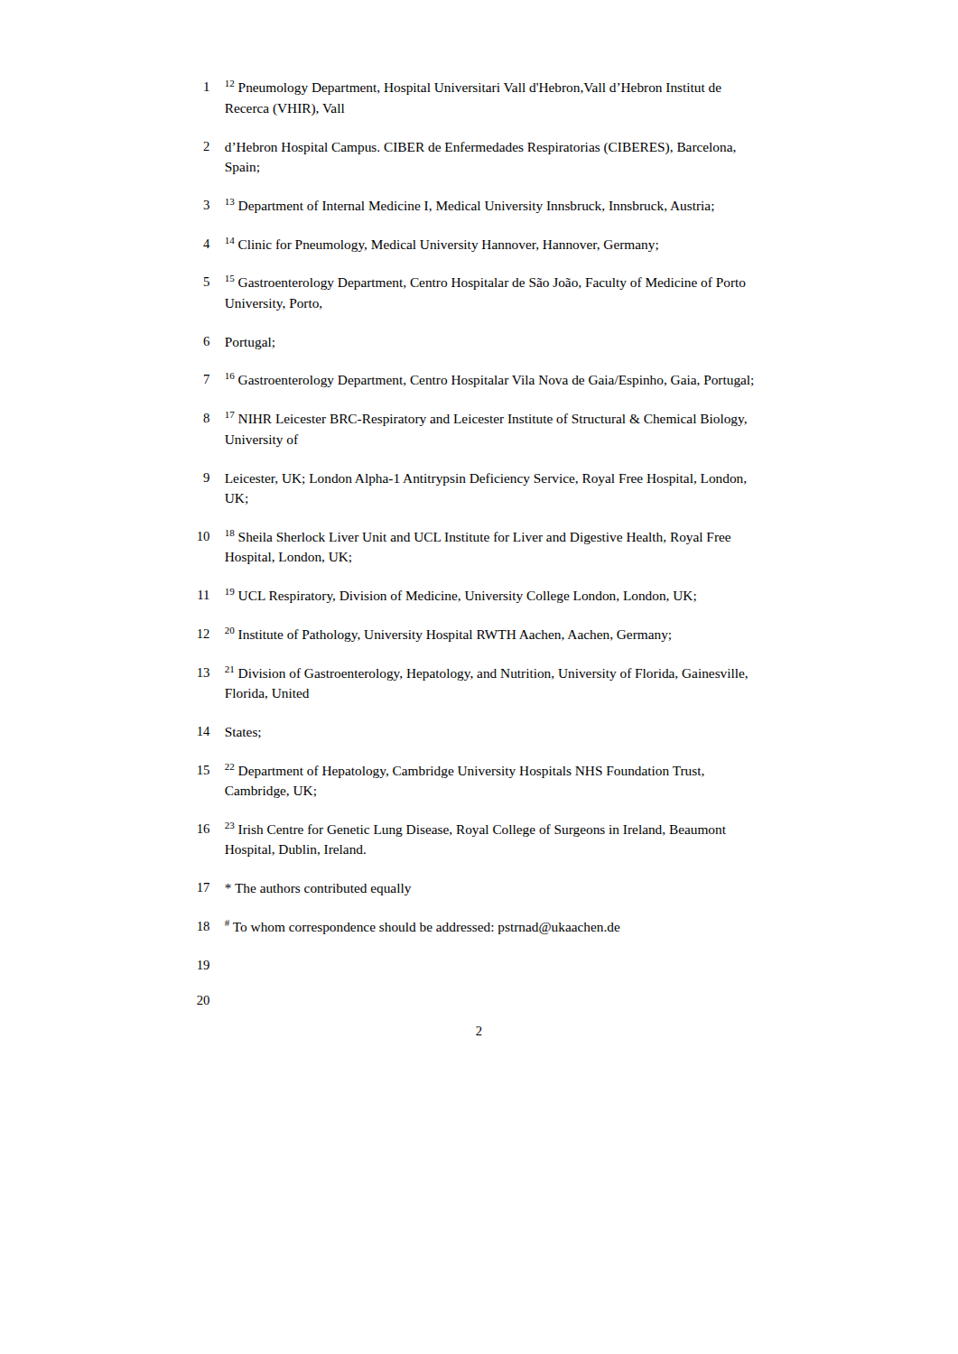12 Pneumology Department, Hospital Universitari Vall d'Hebron,Vall d’Hebron Institut de Recerca (VHIR), Vall
d’Hebron Hospital Campus. CIBER de Enfermedades Respiratorias (CIBERES), Barcelona, Spain;
13 Department of Internal Medicine I, Medical University Innsbruck, Innsbruck, Austria;
14 Clinic for Pneumology, Medical University Hannover, Hannover, Germany;
15 Gastroenterology Department, Centro Hospitalar de São João, Faculty of Medicine of Porto University, Porto,
Portugal;
16 Gastroenterology Department, Centro Hospitalar Vila Nova de Gaia/Espinho, Gaia, Portugal;
17 NIHR Leicester BRC-Respiratory and Leicester Institute of Structural & Chemical Biology, University of
Leicester, UK; London Alpha-1 Antitrypsin Deficiency Service, Royal Free Hospital, London, UK;
18 Sheila Sherlock Liver Unit and UCL Institute for Liver and Digestive Health, Royal Free Hospital, London, UK;
19 UCL Respiratory, Division of Medicine, University College London, London, UK;
20 Institute of Pathology, University Hospital RWTH Aachen, Aachen, Germany;
21 Division of Gastroenterology, Hepatology, and Nutrition, University of Florida, Gainesville, Florida, United
States;
22 Department of Hepatology, Cambridge University Hospitals NHS Foundation Trust, Cambridge, UK;
23 Irish Centre for Genetic Lung Disease, Royal College of Surgeons in Ireland, Beaumont Hospital, Dublin, Ireland.
* The authors contributed equally
# To whom correspondence should be addressed: pstrnad@ukaachen.de
2